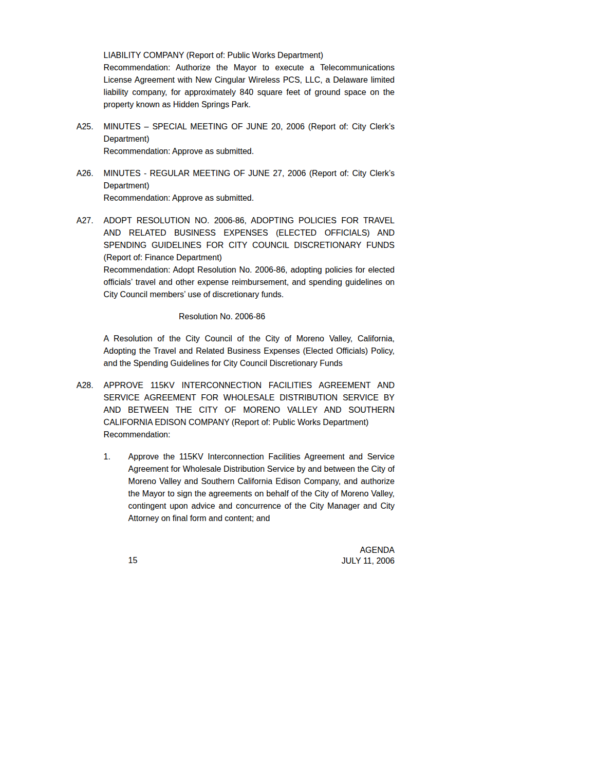LIABILITY COMPANY (Report of: Public Works Department)
Recommendation: Authorize the Mayor to execute a Telecommunications License Agreement with New Cingular Wireless PCS, LLC, a Delaware limited liability company, for approximately 840 square feet of ground space on the property known as Hidden Springs Park.
A25.
MINUTES – SPECIAL MEETING OF JUNE 20, 2006 (Report of: City Clerk’s Department)
Recommendation: Approve as submitted.
A26.
MINUTES - REGULAR MEETING OF JUNE 27, 2006 (Report of: City Clerk’s Department)
Recommendation: Approve as submitted.
A27.
ADOPT RESOLUTION NO. 2006-86, ADOPTING POLICIES FOR TRAVEL AND RELATED BUSINESS EXPENSES (ELECTED OFFICIALS) AND SPENDING GUIDELINES FOR CITY COUNCIL DISCRETIONARY FUNDS (Report of: Finance Department)
Recommendation: Adopt Resolution No. 2006-86, adopting policies for elected officials’ travel and other expense reimbursement, and spending guidelines on City Council members’ use of discretionary funds.
Resolution No. 2006-86
A Resolution of the City Council of the City of Moreno Valley, California, Adopting the Travel and Related Business Expenses (Elected Officials) Policy, and the Spending Guidelines for City Council Discretionary Funds
A28.
APPROVE 115KV INTERCONNECTION FACILITIES AGREEMENT AND SERVICE AGREEMENT FOR WHOLESALE DISTRIBUTION SERVICE BY AND BETWEEN THE CITY OF MORENO VALLEY AND SOUTHERN CALIFORNIA EDISON COMPANY (Report of: Public Works Department)
Recommendation:
1.
Approve the 115KV Interconnection Facilities Agreement and Service Agreement for Wholesale Distribution Service by and between the City of Moreno Valley and Southern California Edison Company, and authorize the Mayor to sign the agreements on behalf of the City of Moreno Valley, contingent upon advice and concurrence of the City Manager and City Attorney on final form and content; and
15
AGENDA
JULY 11, 2006